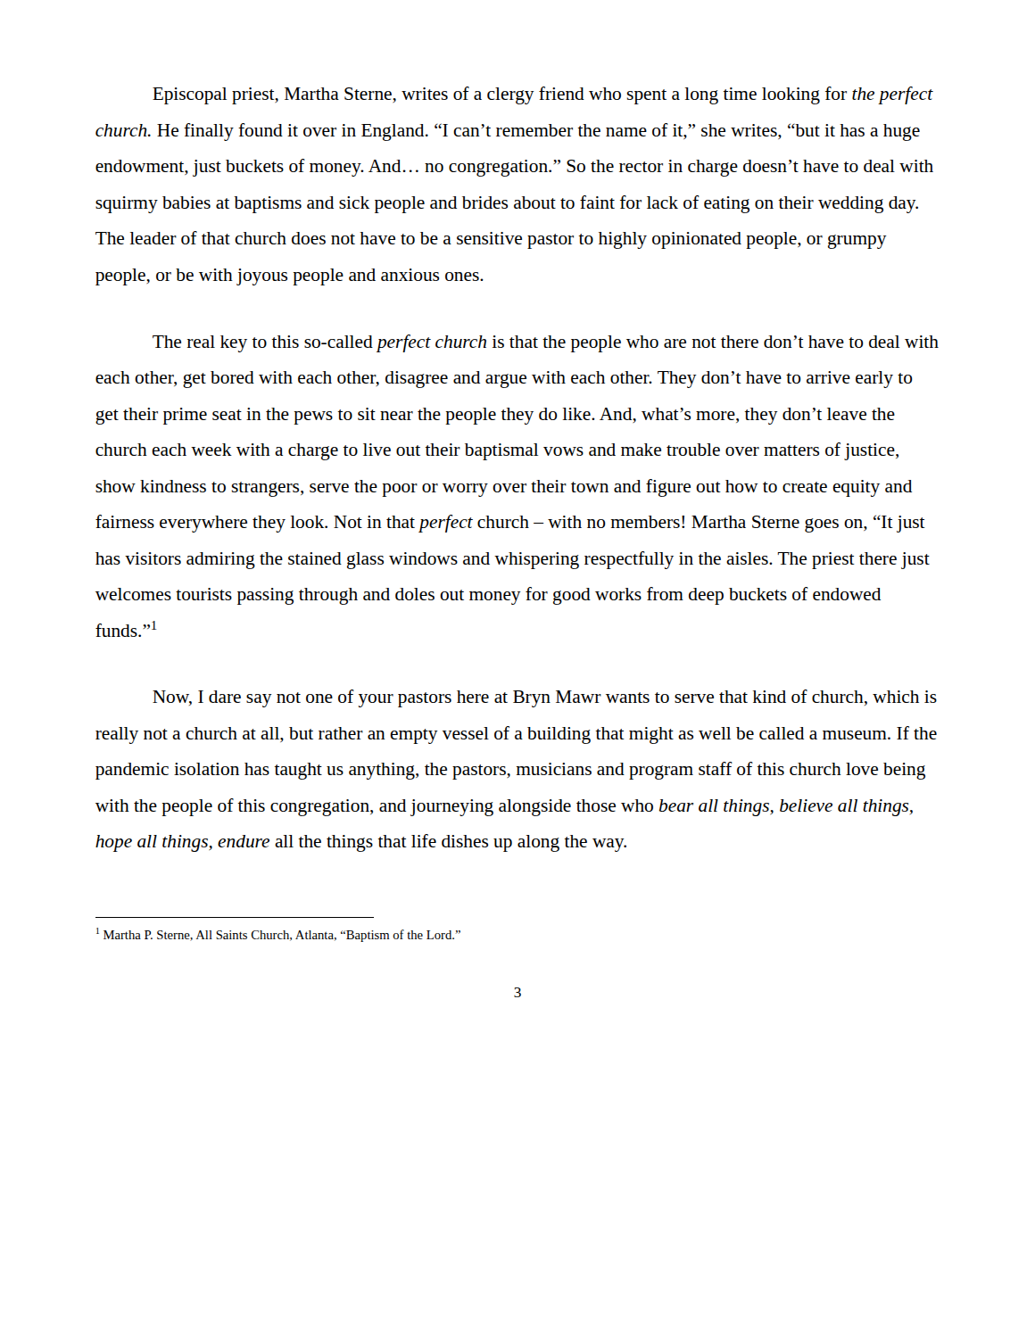Episcopal priest, Martha Sterne, writes of a clergy friend who spent a long time looking for the perfect church. He finally found it over in England. “I can’t remember the name of it,” she writes, “but it has a huge endowment, just buckets of money. And… no congregation.” So the rector in charge doesn’t have to deal with squirmy babies at baptisms and sick people and brides about to faint for lack of eating on their wedding day. The leader of that church does not have to be a sensitive pastor to highly opinionated people, or grumpy people, or be with joyous people and anxious ones.
The real key to this so-called perfect church is that the people who are not there don’t have to deal with each other, get bored with each other, disagree and argue with each other. They don’t have to arrive early to get their prime seat in the pews to sit near the people they do like. And, what’s more, they don’t leave the church each week with a charge to live out their baptismal vows and make trouble over matters of justice, show kindness to strangers, serve the poor or worry over their town and figure out how to create equity and fairness everywhere they look. Not in that perfect church – with no members! Martha Sterne goes on, “It just has visitors admiring the stained glass windows and whispering respectfully in the aisles. The priest there just welcomes tourists passing through and doles out money for good works from deep buckets of endowed funds.”1
Now, I dare say not one of your pastors here at Bryn Mawr wants to serve that kind of church, which is really not a church at all, but rather an empty vessel of a building that might as well be called a museum. If the pandemic isolation has taught us anything, the pastors, musicians and program staff of this church love being with the people of this congregation, and journeying alongside those who bear all things, believe all things, hope all things, endure all the things that life dishes up along the way.
1 Martha P. Sterne, All Saints Church, Atlanta, “Baptism of the Lord.”
3